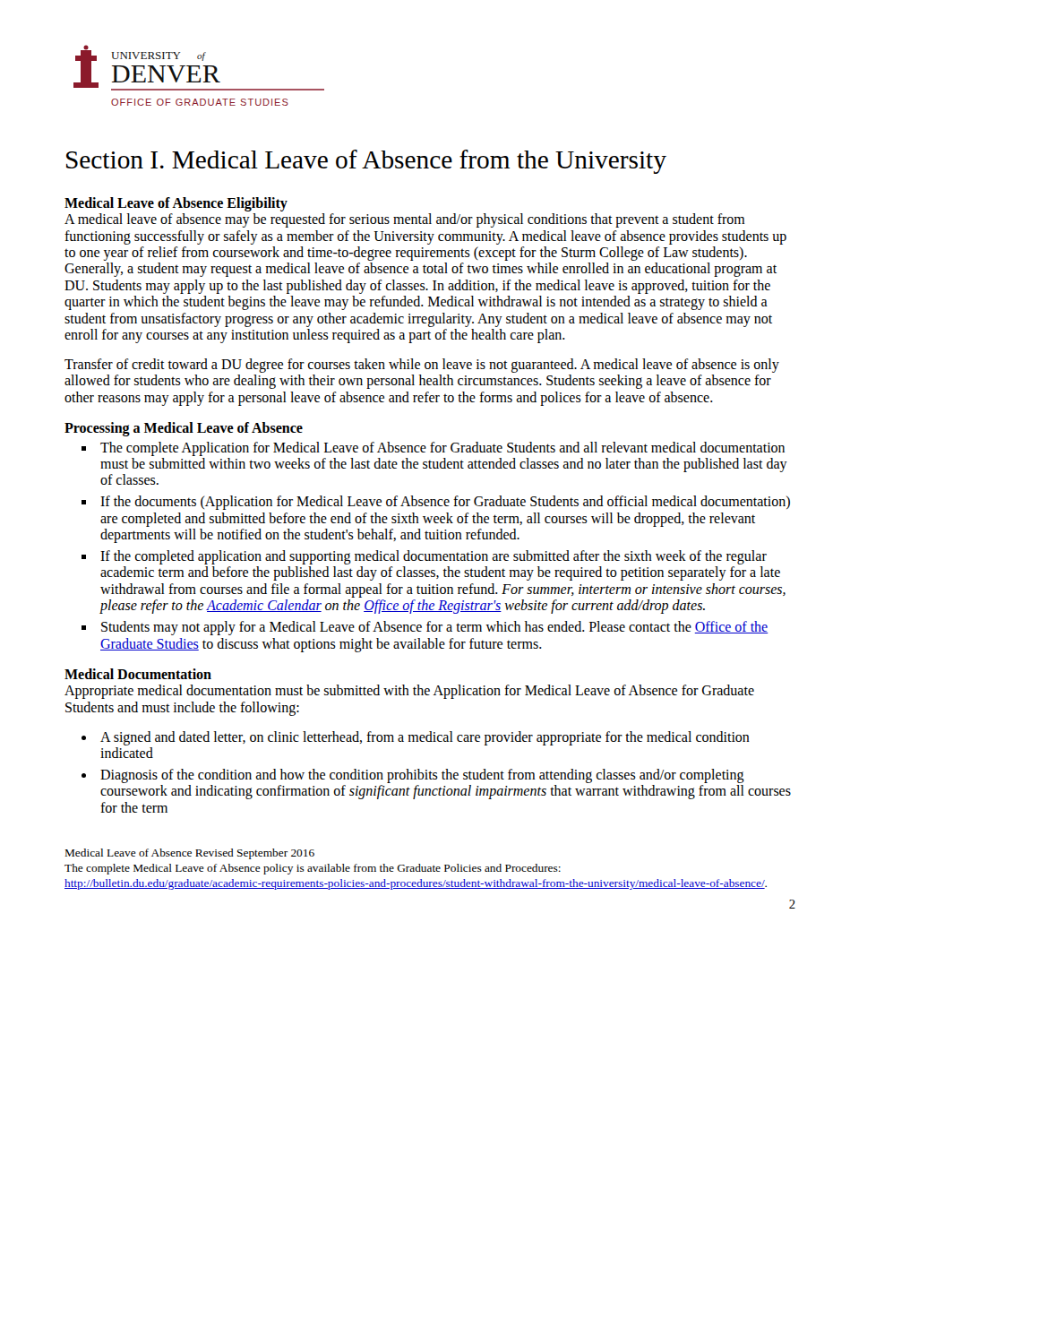UNIVERSITY of DENVER OFFICE OF GRADUATE STUDIES
Section I. Medical Leave of Absence from the University
Medical Leave of Absence Eligibility
A medical leave of absence may be requested for serious mental and/or physical conditions that prevent a student from functioning successfully or safely as a member of the University community. A medical leave of absence provides students up to one year of relief from coursework and time-to-degree requirements (except for the Sturm College of Law students). Generally, a student may request a medical leave of absence a total of two times while enrolled in an educational program at DU. Students may apply up to the last published day of classes. In addition, if the medical leave is approved, tuition for the quarter in which the student begins the leave may be refunded. Medical withdrawal is not intended as a strategy to shield a student from unsatisfactory progress or any other academic irregularity. Any student on a medical leave of absence may not enroll for any courses at any institution unless required as a part of the health care plan.
Transfer of credit toward a DU degree for courses taken while on leave is not guaranteed. A medical leave of absence is only allowed for students who are dealing with their own personal health circumstances. Students seeking a leave of absence for other reasons may apply for a personal leave of absence and refer to the forms and polices for a leave of absence.
Processing a Medical Leave of Absence
The complete Application for Medical Leave of Absence for Graduate Students and all relevant medical documentation must be submitted within two weeks of the last date the student attended classes and no later than the published last day of classes.
If the documents (Application for Medical Leave of Absence for Graduate Students and official medical documentation) are completed and submitted before the end of the sixth week of the term, all courses will be dropped, the relevant departments will be notified on the student's behalf, and tuition refunded.
If the completed application and supporting medical documentation are submitted after the sixth week of the regular academic term and before the published last day of classes, the student may be required to petition separately for a late withdrawal from courses and file a formal appeal for a tuition refund. For summer, interterm or intensive short courses, please refer to the Academic Calendar on the Office of the Registrar's website for current add/drop dates.
Students may not apply for a Medical Leave of Absence for a term which has ended. Please contact the Office of the Graduate Studies to discuss what options might be available for future terms.
Medical Documentation
Appropriate medical documentation must be submitted with the Application for Medical Leave of Absence for Graduate Students and must include the following:
A signed and dated letter, on clinic letterhead, from a medical care provider appropriate for the medical condition indicated
Diagnosis of the condition and how the condition prohibits the student from attending classes and/or completing coursework and indicating confirmation of significant functional impairments that warrant withdrawing from all courses for the term
Medical Leave of Absence Revised September 2016
The complete Medical Leave of Absence policy is available from the Graduate Policies and Procedures:
http://bulletin.du.edu/graduate/academic-requirements-policies-and-procedures/student-withdrawal-from-the-university/medical-leave-of-absence/.
2